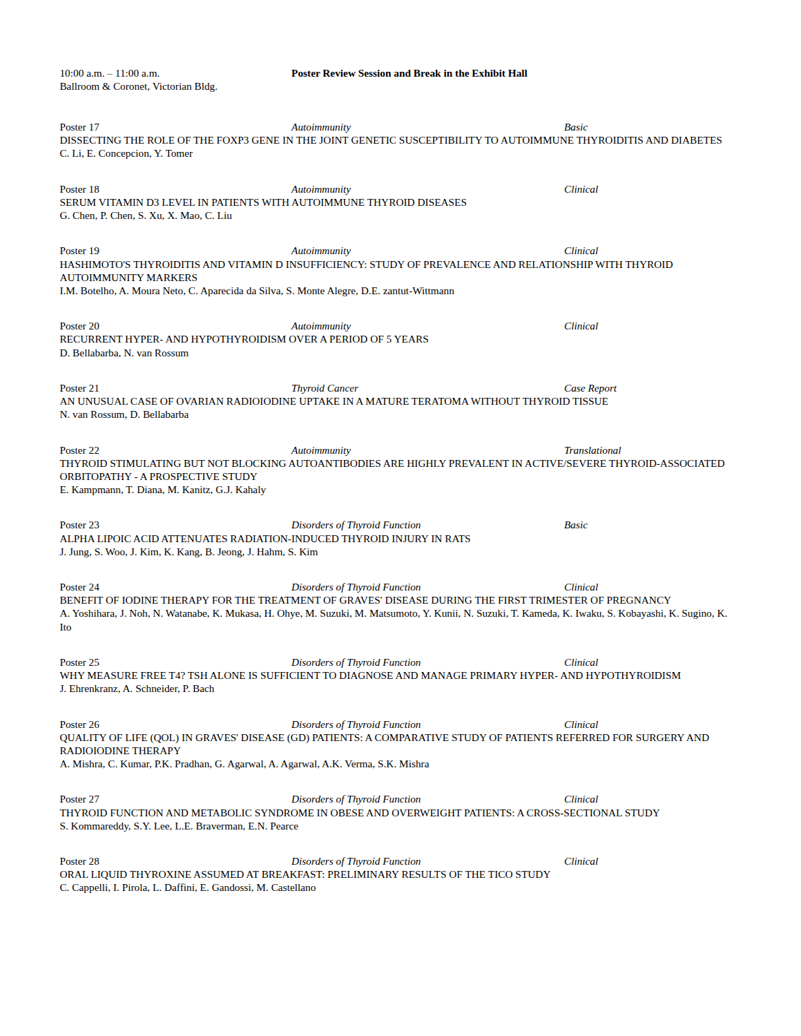10:00 a.m. – 11:00 a.m. Poster Review Session and Break in the Exhibit Hall
Ballroom & Coronet, Victorian Bldg.
Poster 17 Autoimmunity Basic
Dissecting the role of the FOXP3 gene in the joint genetic susceptibility to autoimmune thyroiditis and diabetes
C. Li, E. Concepcion, Y. Tomer
Poster 18 Autoimmunity Clinical
Serum vitamin D3 level in patients with autoimmune thyroid diseases
G. Chen, P. Chen, S. Xu, X. Mao, C. Liu
Poster 19 Autoimmunity Clinical
Hashimoto's thyroiditis and vitamin D insufficiency: study of prevalence and relationship with thyroid autoimmunity markers
I.M. Botelho, A. Moura Neto, C. Aparecida da Silva, S. Monte Alegre, D.E. zantut-Wittmann
Poster 20 Autoimmunity Clinical
Recurrent hyper- and hypothyroidism over a period of 5 years
D. Bellabarba, N. van Rossum
Poster 21 Thyroid Cancer Case Report
An unusual case of ovarian radioiodine uptake in a mature teratoma without thyroid tissue
N. van Rossum, D. Bellabarba
Poster 22 Autoimmunity Translational
Thyroid stimulating but not blocking autoantibodies are highly prevalent in active/severe thyroid-associated orbitopathy - a prospective study
E. Kampmann, T. Diana, M. Kanitz, G.J. Kahaly
Poster 23 Disorders of Thyroid Function Basic
Alpha lipoic acid attenuates radiation-induced thyroid injury in rats
J. Jung, S. Woo, J. Kim, K. Kang, B. Jeong, J. Hahm, S. Kim
Poster 24 Disorders of Thyroid Function Clinical
Benefit of iodine therapy for the treatment of Graves' disease during the first trimester of pregnancy
A. Yoshihara, J. Noh, N. Watanabe, K. Mukasa, H. Ohye, M. Suzuki, M. Matsumoto, Y. Kunii, N. Suzuki, T. Kameda, K. Iwaku, S. Kobayashi, K. Sugino, K. Ito
Poster 25 Disorders of Thyroid Function Clinical
Why measure free T4? TSH alone is sufficient to diagnose and manage primary hyper- and hypothyroidism
J. Ehrenkranz, A. Schneider, P. Bach
Poster 26 Disorders of Thyroid Function Clinical
Quality of life (QOL) in Graves' disease (GD) patients: a comparative study of patients referred for surgery and radioiodine therapy
A. Mishra, C. Kumar, P.K. Pradhan, G. Agarwal, A. Agarwal, A.K. Verma, S.K. Mishra
Poster 27 Disorders of Thyroid Function Clinical
Thyroid function and metabolic syndrome in obese and overweight patients: a cross-sectional study
S. Kommareddy, S.Y. Lee, L.E. Braverman, E.N. Pearce
Poster 28 Disorders of Thyroid Function Clinical
Oral liquid thyroxine assumed at breakfast: preliminary results of the TICO study
C. Cappelli, I. Pirola, L. Daffini, E. Gandossi, M. Castellano